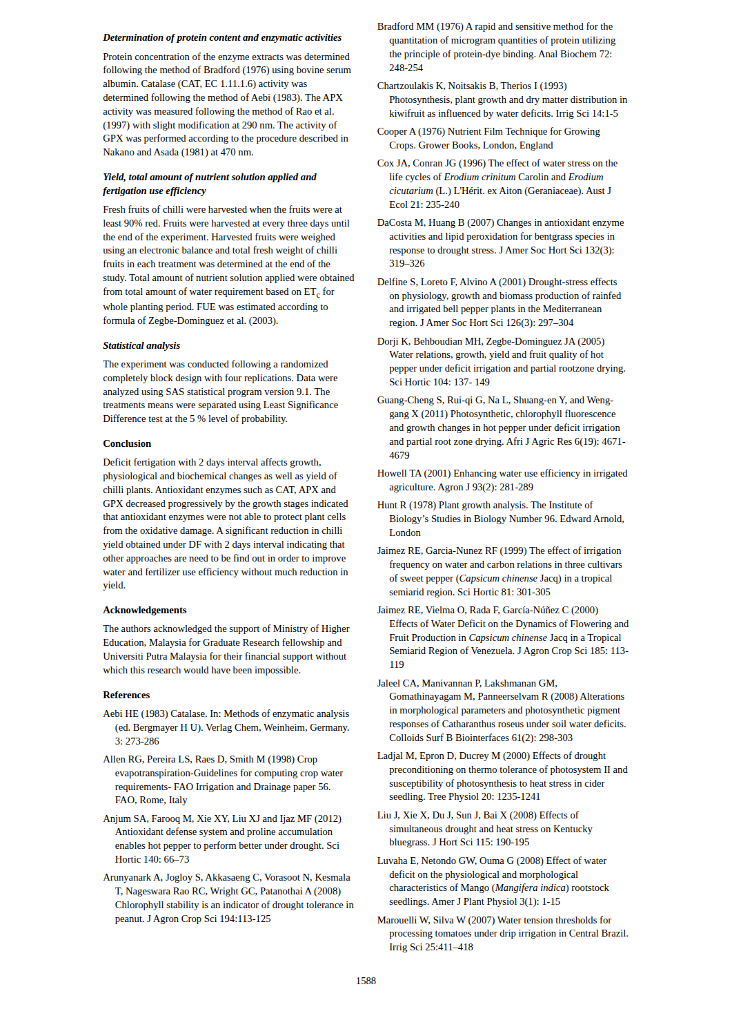Determination of protein content and enzymatic activities
Protein concentration of the enzyme extracts was determined following the method of Bradford (1976) using bovine serum albumin. Catalase (CAT, EC 1.11.1.6) activity was determined following the method of Aebi (1983). The APX activity was measured following the method of Rao et al. (1997) with slight modification at 290 nm. The activity of GPX was performed according to the procedure described in Nakano and Asada (1981) at 470 nm.
Yield, total amount of nutrient solution applied and fertigation use efficiency
Fresh fruits of chilli were harvested when the fruits were at least 90% red. Fruits were harvested at every three days until the end of the experiment. Harvested fruits were weighed using an electronic balance and total fresh weight of chilli fruits in each treatment was determined at the end of the study. Total amount of nutrient solution applied were obtained from total amount of water requirement based on ETc for whole planting period. FUE was estimated according to formula of Zegbe-Dominguez et al. (2003).
Statistical analysis
The experiment was conducted following a randomized completely block design with four replications. Data were analyzed using SAS statistical program version 9.1. The treatments means were separated using Least Significance Difference test at the 5 % level of probability.
Conclusion
Deficit fertigation with 2 days interval affects growth, physiological and biochemical changes as well as yield of chilli plants. Antioxidant enzymes such as CAT, APX and GPX decreased progressively by the growth stages indicated that antioxidant enzymes were not able to protect plant cells from the oxidative damage. A significant reduction in chilli yield obtained under DF with 2 days interval indicating that other approaches are need to be find out in order to improve water and fertilizer use efficiency without much reduction in yield.
Acknowledgements
The authors acknowledged the support of Ministry of Higher Education, Malaysia for Graduate Research fellowship and Universiti Putra Malaysia for their financial support without which this research would have been impossible.
References
Aebi HE (1983) Catalase. In: Methods of enzymatic analysis (ed. Bergmayer H U). Verlag Chem, Weinheim, Germany. 3: 273-286
Allen RG, Pereira LS, Raes D, Smith M (1998) Crop evapotranspiration-Guidelines for computing crop water requirements- FAO Irrigation and Drainage paper 56. FAO, Rome, Italy
Anjum SA, Farooq M, Xie XY, Liu XJ and Ijaz MF (2012) Antioxidant defense system and proline accumulation enables hot pepper to perform better under drought. Sci Hortic 140: 66–73
Arunyanark A, Jogloy S, Akkasaeng C, Vorasoot N, Kesmala T, Nageswara Rao RC, Wright GC, Patanothai A (2008) Chlorophyll stability is an indicator of drought tolerance in peanut. J Agron Crop Sci 194:113-125
Bradford MM (1976) A rapid and sensitive method for the quantitation of microgram quantities of protein utilizing the principle of protein-dye binding. Anal Biochem 72: 248-254
Chartzoulakis K, Noitsakis B, Therios I (1993) Photosynthesis, plant growth and dry matter distribution in kiwifruit as influenced by water deficits. Irrig Sci 14:1-5
Cooper A (1976) Nutrient Film Technique for Growing Crops. Grower Books, London, England
Cox JA, Conran JG (1996) The effect of water stress on the life cycles of Erodium crinitum Carolin and Erodium cicutarium (L.) L'Hérit. ex Aiton (Geraniaceae). Aust J Ecol 21: 235-240
DaCosta M, Huang B (2007) Changes in antioxidant enzyme activities and lipid peroxidation for bentgrass species in response to drought stress. J Amer Soc Hort Sci 132(3): 319–326
Delfine S, Loreto F, Alvino A (2001) Drought-stress effects on physiology, growth and biomass production of rainfed and irrigated bell pepper plants in the Mediterranean region. J Amer Soc Hort Sci 126(3): 297–304
Dorji K, Behboudian MH, Zegbe-Dominguez JA (2005) Water relations, growth, yield and fruit quality of hot pepper under deficit irrigation and partial rootzone drying. Sci Hortic 104: 137- 149
Guang-Cheng S, Rui-qi G, Na L, Shuang-en Y, and Weng-gang X (2011) Photosynthetic, chlorophyll fluorescence and growth changes in hot pepper under deficit irrigation and partial root zone drying. Afri J Agric Res 6(19): 4671-4679
Howell TA (2001) Enhancing water use efficiency in irrigated agriculture. Agron J 93(2): 281-289
Hunt R (1978) Plant growth analysis. The Institute of Biology’s Studies in Biology Number 96. Edward Arnold, London
Jaimez RE, Garcia-Nunez RF (1999) The effect of irrigation frequency on water and carbon relations in three cultivars of sweet pepper (Capsicum chinense Jacq) in a tropical semiarid region. Sci Hortic 81: 301-305
Jaimez RE, Vielma O, Rada F, García-Núñez C (2000) Effects of Water Deficit on the Dynamics of Flowering and Fruit Production in Capsicum chinense Jacq in a Tropical Semiarid Region of Venezuela. J Agron Crop Sci 185: 113-119
Jaleel CA, Manivannan P, Lakshmanan GM, Gomathinayagam M, Panneerselvam R (2008) Alterations in morphological parameters and photosynthetic pigment responses of Catharanthus roseus under soil water deficits. Colloids Surf B Biointerfaces 61(2): 298-303
Ladjal M, Epron D, Ducrey M (2000) Effects of drought preconditioning on thermo tolerance of photosystem II and susceptibility of photosynthesis to heat stress in cider seedling. Tree Physiol 20: 1235-1241
Liu J, Xie X, Du J, Sun J, Bai X (2008) Effects of simultaneous drought and heat stress on Kentucky bluegrass. J Hort Sci 115: 190-195
Luvaha E, Netondo GW, Ouma G (2008) Effect of water deficit on the physiological and morphological characteristics of Mango (Mangifera indica) rootstock seedlings. Amer J Plant Physiol 3(1): 1-15
Marouelli W, Silva W (2007) Water tension thresholds for processing tomatoes under drip irrigation in Central Brazil. Irrig Sci 25:411–418
1588